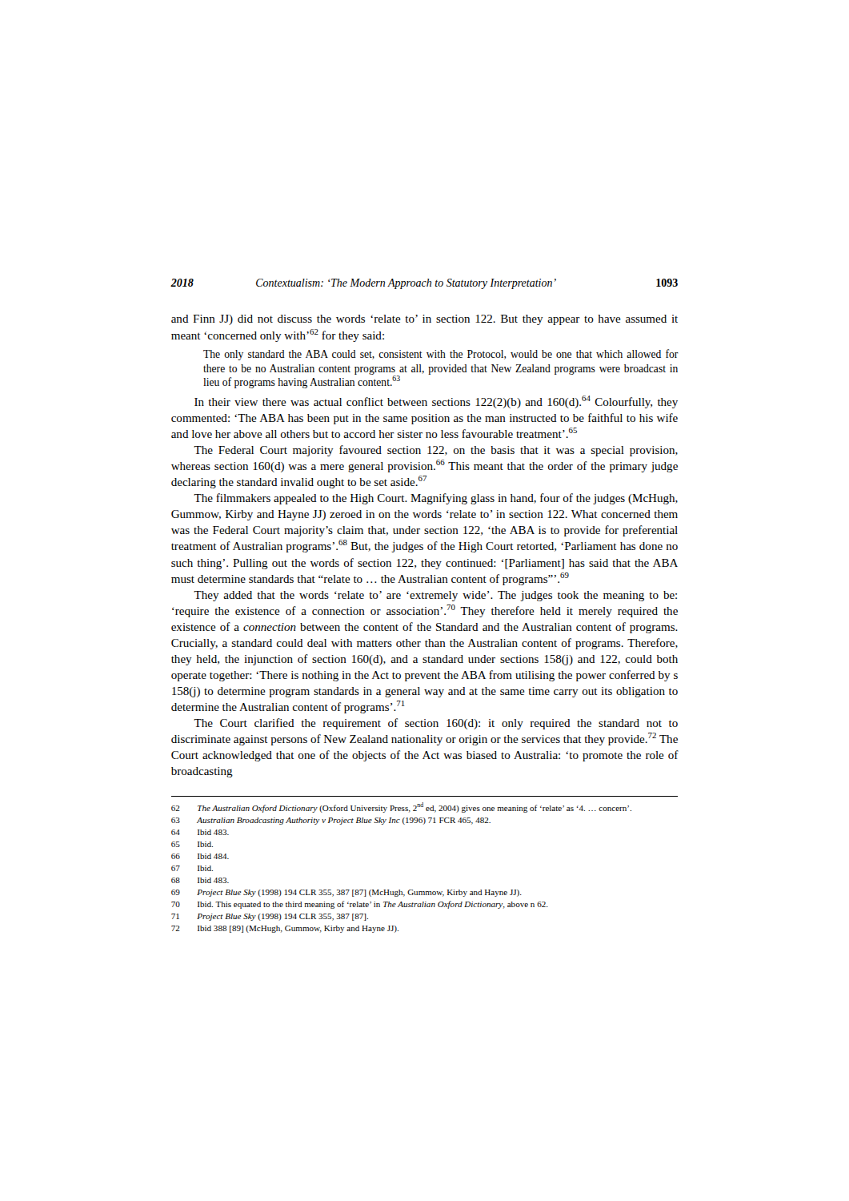2018 Contextualism: ‘The Modern Approach to Statutory Interpretation’ 1093
and Finn JJ) did not discuss the words ‘relate to’ in section 122. But they appear to have assumed it meant ‘concerned only with’62 for they said:
The only standard the ABA could set, consistent with the Protocol, would be one that which allowed for there to be no Australian content programs at all, provided that New Zealand programs were broadcast in lieu of programs having Australian content.63
In their view there was actual conflict between sections 122(2)(b) and 160(d).64 Colourfully, they commented: ‘The ABA has been put in the same position as the man instructed to be faithful to his wife and love her above all others but to accord her sister no less favourable treatment’.65
The Federal Court majority favoured section 122, on the basis that it was a special provision, whereas section 160(d) was a mere general provision.66 This meant that the order of the primary judge declaring the standard invalid ought to be set aside.67
The filmmakers appealed to the High Court. Magnifying glass in hand, four of the judges (McHugh, Gummow, Kirby and Hayne JJ) zeroed in on the words ‘relate to’ in section 122. What concerned them was the Federal Court majority’s claim that, under section 122, ‘the ABA is to provide for preferential treatment of Australian programs’.68 But, the judges of the High Court retorted, ‘Parliament has done no such thing’. Pulling out the words of section 122, they continued: ‘[Parliament] has said that the ABA must determine standards that “relate to … the Australian content of programs”’.69
They added that the words ‘relate to’ are ‘extremely wide’. The judges took the meaning to be: ‘require the existence of a connection or association’.70 They therefore held it merely required the existence of a connection between the content of the Standard and the Australian content of programs. Crucially, a standard could deal with matters other than the Australian content of programs. Therefore, they held, the injunction of section 160(d), and a standard under sections 158(j) and 122, could both operate together: ‘There is nothing in the Act to prevent the ABA from utilising the power conferred by s 158(j) to determine program standards in a general way and at the same time carry out its obligation to determine the Australian content of programs’.71
The Court clarified the requirement of section 160(d): it only required the standard not to discriminate against persons of New Zealand nationality or origin or the services that they provide.72 The Court acknowledged that one of the objects of the Act was biased to Australia: ‘to promote the role of broadcasting
| 62 | The Australian Oxford Dictionary (Oxford University Press, 2 nd ed, 2004) gives one meaning of ‘relate’ as ‘4. … concern’. |
| 63 | Australian Broadcasting Authority v Project Blue Sky Inc (1996) 71 FCR 465, 482. |
| 64 | Ibid 483. |
| 65 | Ibid. |
| 66 | Ibid 484. |
| 67 | Ibid. |
| 68 | Ibid 483. |
| 69 | Project Blue Sky (1998) 194 CLR 355, 387 [87] (McHugh, Gummow, Kirby and Hayne JJ). |
| 70 | Ibid. This equated to the third meaning of ‘relate’ in The Australian Oxford Dictionary , above n 62. |
| 71 | Project Blue Sky (1998) 194 CLR 355, 387 [87]. |
| 72 | Ibid 388 [89] (McHugh, Gummow, Kirby and Hayne JJ). |